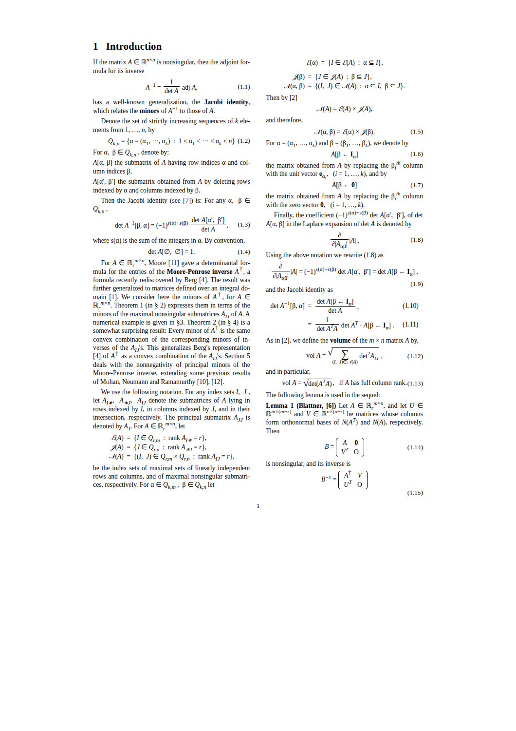1 Introduction
If the matrix A ∈ ℝn×n is nonsingular, then the adjoint formula for its inverse
A−1 = 1 det A adj A, (1.1)
has a well-known generalization, the Jacobi identity, which relates the minors of A−1 to those of A.
Denote the set of strictly increasing sequences of k elements from 1, …, n, by
Qk,n = {α = (α1, ···, αk) : 1 ≤ α1 < ··· < αk ≤ n} (1.2)
For α, β ∈ Qk,n , denote by:
A[α, β] the submatrix of A having row indices α and column indices β,
A[α′, β′] the submatrix obtained from A by deleting rows indexed by α and columns indexed by β.
Then the Jacobi identity (see [7]) is: For any α, β ∈ Qk,n ,
det A−1[β, α] = (−1)s(α)+s(β) det A[α′, β′] det A, (1.3)
where s(α) is the sum of the integers in α. By convention,
det A[∅, ∅] = 1. (1.4)
For A ∈ ℝrm×n, Moore [11] gave a determinantal formula for the entries of the Moore-Penrose inverse A†, a formula recently rediscovered by Berg [4]. The result was further generalized to matrices defined over an integral domain [1]. We consider here the minors of A†, for A ∈ ℝrm×n. Theorem 1 (in § 2) expresses them in terms of the minors of the maximal nonsingular submatrices AIJ of A. A numerical example is given in §3. Theorem 2 (in § 4) is a somewhat surprising result: Every minor of A† is the same convex combination of the corresponding minors of inverses of the AIJ's. This generalizes Berg's representation [4] of A† as a convex combination of the AIJ's. Section 5 deals with the nonnegativity of principal minors of the Moore-Penrose inverse, extending some previous results of Mohan, Neumann and Ramamurthy [10], [12].
We use the following notation. For any index sets I, J , let AI∗, A∗J, AIJ denote the submatrices of A lying in rows indexed by I, in columns indexed by J, and in their intersection, respectively. The principal submatrix AJJ is denoted by AJ. For A ∈ ℝrm×n, let
| ℰ ( A ) | = | { I ∈ Q r,m : rank A I∗ = r }, |
| 𝒥 ( A ) | = | { J ∈ Q r,n : rank A ∗J = r }, |
| 𝒩 ( A ) | = | {( I , J ) ∈ Q r,m × Q r,n : rank A IJ = r }, |
be the index sets of maximal sets of linearly independent rows and columns, and of maximal nonsingular submatrices, respectively. For α ∈ Qk,m , β ∈ Qk,n let
| ℰ (α) | = | { I ∈ ℰ ( A ) : α ⊆ I }, |
| 𝒥 (β) | = | { J ∈ 𝒥 ( A ) : β ⊆ J }, |
| 𝒩 (α, β) | = | {( I , J ) ∈ 𝒩 ( A ) : α ⊆ I , β ⊆ J }. |
Then by [2]
𝒩(A) = ℰ(A) × 𝒥(A),
and therefore,
𝒩(α, β) = ℰ(α) × 𝒥(β). (1.5)
For α = (α1, …, αk) and β = (β1, …, βk), we denote by
A[β ← Iα] (1.6)
the matrix obtained from A by replacing the βith column with the unit vector eαi, (i = 1, …, k), and by
A[β ← 0] (1.7)
the matrix obtained from A by replacing the βith column with the zero vector 0, (i = 1, …, k).
Finally, the coefficient (−1)s(α)+s(β) det A[α′, β′], of det A[α, β] in the Laplace expansion of det A is denoted by
∂∂|Aαβ||A| . (1.8)
Using the above notation we rewrite (1.8) as
∂∂|Aαβ||A| = (−1)s(α)+s(β) det A[α′, β′] = det A[β ← Iα] , (1.9)
and the Jacobi identity as
| det A −1 [β, α] | = | det A [β ← I α ] det A , | (1.10) |
| | = | 1 det A T A det A T · A [β ← I α ] . | (1.11) |
As in [2], we define the volume of the m × n matrix A by,
vol A = ∑(I, J)∈𝒩(A) det2AIJ , (1.12)
and in particular,
vol A = det(ATA), if A has full column rank. (1.13)
The following lemma is used in the sequel:
Lemma 1 (Blattner, [6]) Let A ∈ ℝrm×n, and let U ∈ ℝm×(m−r) and V ∈ ℝn×(n−r) be matrices whose columns form orthonormal bases of N(AT) and N(A), respectively. Then
B =
| A | 0 |
| V T | O |
(1.14)
is nonsingular, and its inverse is
B−1 =
| A † | V |
| U T | O |
(1.15)
1